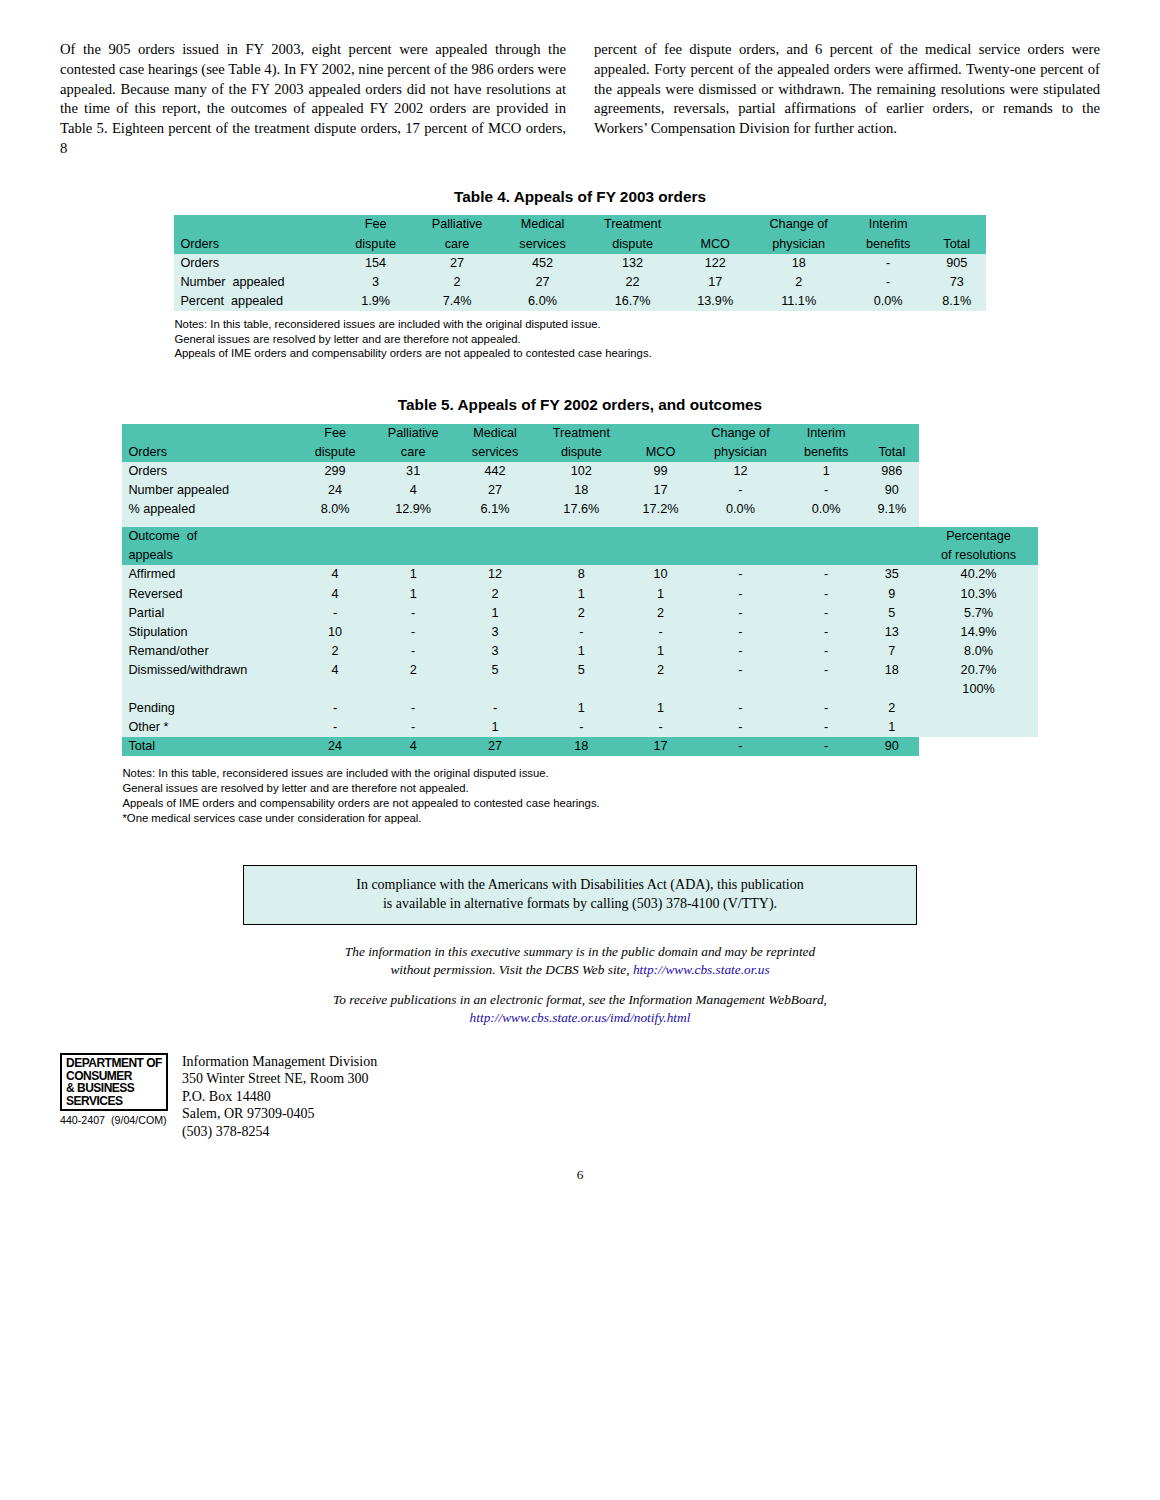Of the 905 orders issued in FY 2003, eight percent were appealed through the contested case hearings (see Table 4). In FY 2002, nine percent of the 986 orders were appealed. Because many of the FY 2003 appealed orders did not have resolutions at the time of this report, the outcomes of appealed FY 2002 orders are provided in Table 5. Eighteen percent of the treatment dispute orders, 17 percent of MCO orders, 8
percent of fee dispute orders, and 6 percent of the medical service orders were appealed. Forty percent of the appealed orders were affirmed. Twenty-one percent of the appeals were dismissed or withdrawn. The remaining resolutions were stipulated agreements, reversals, partial affirmations of earlier orders, or remands to the Workers’ Compensation Division for further action.
Table 4. Appeals of FY 2003 orders
| | Fee | Palliative | Medical | Treatment | | Change of | Interim | |
| Orders | dispute | care | services | dispute | MCO | physician | benefits | Total |
| Orders | 154 | 27 | 452 | 132 | 122 | 18 | - | 905 |
| Number appealed | 3 | 2 | 27 | 22 | 17 | 2 | - | 73 |
| Percent appealed | 1.9% | 7.4% | 6.0% | 16.7% | 13.9% | 11.1% | 0.0% | 8.1% |
Notes: In this table, reconsidered issues are included with the original disputed issue.
General issues are resolved by letter and are therefore not appealed.
Appeals of IME orders and compensability orders are not appealed to contested case hearings.
Table 5. Appeals of FY 2002 orders, and outcomes
| | Fee | Palliative | Medical | Treatment | | Change of | Interim | | |
| Orders | dispute | care | services | dispute | MCO | physician | benefits | Total | |
| Orders | 299 | 31 | 442 | 102 | 99 | 12 | 1 | 986 | |
| Number appealed | 24 | 4 | 27 | 18 | 17 | - | - | 90 | |
| % appealed | 8.0% | 12.9% | 6.1% | 17.6% | 17.2% | 0.0% | 0.0% | 9.1% | |
| Outcome of | | | | | | | | | Percentage |
| appeals | | | | | | | | | of resolutions |
| Affirmed | 4 | 1 | 12 | 8 | 10 | - | - | 35 | 40.2% |
| Reversed | 4 | 1 | 2 | 1 | 1 | - | - | 9 | 10.3% |
| Partial | - | - | 1 | 2 | 2 | - | - | 5 | 5.7% |
| Stipulation | 10 | - | 3 | - | - | - | - | 13 | 14.9% |
| Remand/other | 2 | - | 3 | 1 | 1 | - | - | 7 | 8.0% |
| Dismissed/withdrawn | 4 | 2 | 5 | 5 | 2 | - | - | 18 | 20.7% |
| | | | | | | | | | 100% |
| Pending | - | - | - | 1 | 1 | - | - | 2 | |
| Other * | - | - | 1 | - | - | - | - | 1 | |
| Total | 24 | 4 | 27 | 18 | 17 | - | - | 90 | |
Notes: In this table, reconsidered issues are included with the original disputed issue.
General issues are resolved by letter and are therefore not appealed.
Appeals of IME orders and compensability orders are not appealed to contested case hearings.
*One medical services case under consideration for appeal.
In compliance with the Americans with Disabilities Act (ADA), this publication
is available in alternative formats by calling (503) 378-4100 (V/TTY).
The information in this executive summary is in the public domain and may be reprinted
without permission. Visit the DCBS Web site, http://www.cbs.state.or.us
To receive publications in an electronic format, see the Information Management WebBoard,
http://www.cbs.state.or.us/imd/notify.html
DEPARTMENT OF
CONSUMER
& BUSINESS
SERVICES
440-2407 (9/04/COM)
Information Management Division
350 Winter Street NE, Room 300
P.O. Box 14480
Salem, OR 97309-0405
(503) 378-8254
6